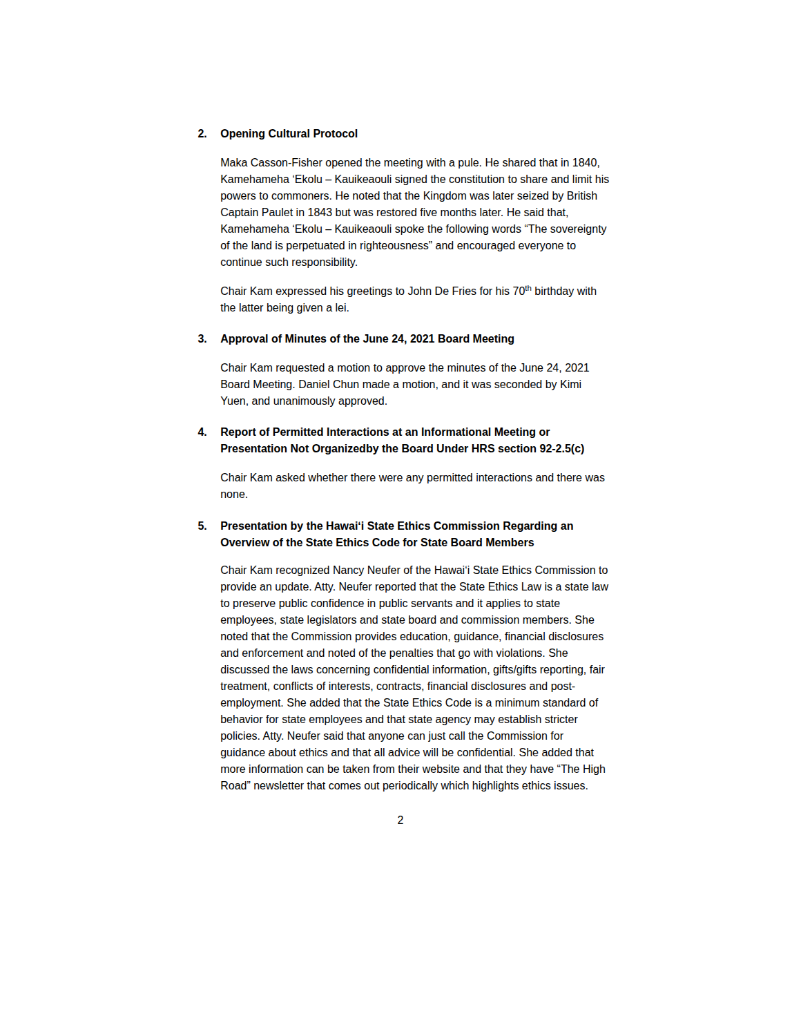Opening Cultural Protocol
Maka Casson-Fisher opened the meeting with a pule. He shared that in 1840, Kamehameha ʻEkolu – Kauikeaouli signed the constitution to share and limit his powers to commoners. He noted that the Kingdom was later seized by British Captain Paulet in 1843 but was restored five months later. He said that, Kamehameha ʻEkolu – Kauikeaouli spoke the following words “The sovereignty of the land is perpetuated in righteousness” and encouraged everyone to continue such responsibility.
Chair Kam expressed his greetings to John De Fries for his 70th birthday with the latter being given a lei.
Approval of Minutes of the June 24, 2021 Board Meeting
Chair Kam requested a motion to approve the minutes of the June 24, 2021 Board Meeting. Daniel Chun made a motion, and it was seconded by Kimi Yuen, and unanimously approved.
Report of Permitted Interactions at an Informational Meeting or Presentation Not Organizedby the Board Under HRS section 92-2.5(c)
Chair Kam asked whether there were any permitted interactions and there was none.
Presentation by the Hawaiʻi State Ethics Commission Regarding an Overview of the State Ethics Code for State Board Members
Chair Kam recognized Nancy Neufer of the Hawaiʻi State Ethics Commission to provide an update. Atty. Neufer reported that the State Ethics Law is a state law to preserve public confidence in public servants and it applies to state employees, state legislators and state board and commission members. She noted that the Commission provides education, guidance, financial disclosures and enforcement and noted of the penalties that go with violations. She discussed the laws concerning confidential information, gifts/gifts reporting, fair treatment, conflicts of interests, contracts, financial disclosures and post-employment. She added that the State Ethics Code is a minimum standard of behavior for state employees and that state agency may establish stricter policies. Atty. Neufer said that anyone can just call the Commission for guidance about ethics and that all advice will be confidential. She added that more information can be taken from their website and that they have “The High Road” newsletter that comes out periodically which highlights ethics issues.
2